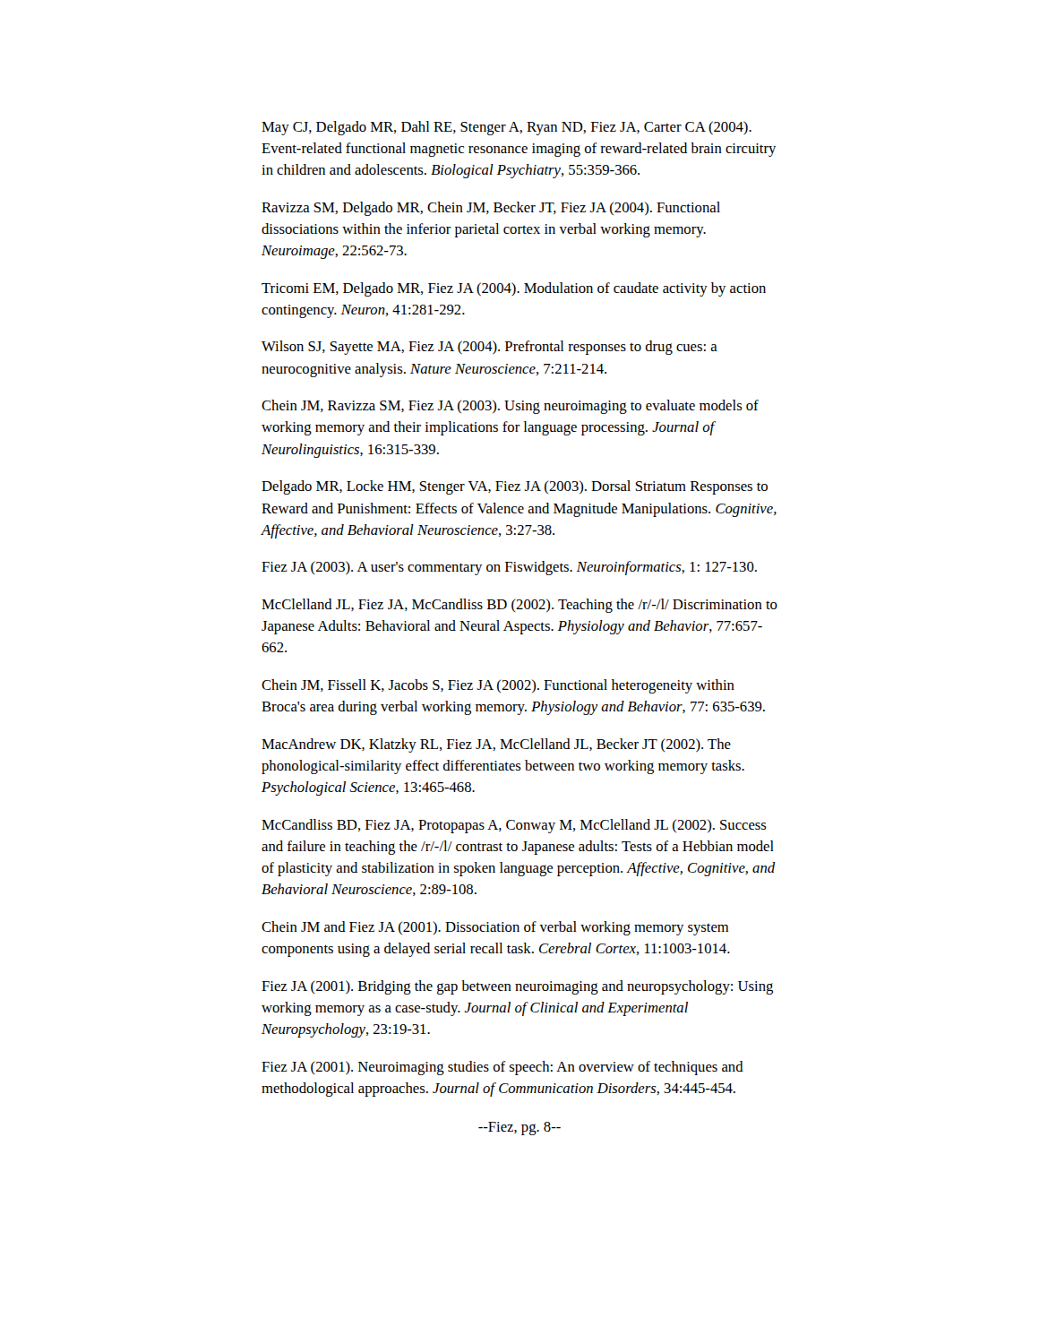May CJ, Delgado MR, Dahl RE, Stenger A, Ryan ND, Fiez JA, Carter CA (2004). Event-related functional magnetic resonance imaging of reward-related brain circuitry in children and adolescents. Biological Psychiatry, 55:359-366.
Ravizza SM, Delgado MR, Chein JM, Becker JT, Fiez JA (2004). Functional dissociations within the inferior parietal cortex in verbal working memory. Neuroimage, 22:562-73.
Tricomi EM, Delgado MR, Fiez JA (2004). Modulation of caudate activity by action contingency. Neuron, 41:281-292.
Wilson SJ, Sayette MA, Fiez JA (2004). Prefrontal responses to drug cues: a neurocognitive analysis. Nature Neuroscience, 7:211-214.
Chein JM, Ravizza SM, Fiez JA (2003). Using neuroimaging to evaluate models of working memory and their implications for language processing. Journal of Neurolinguistics, 16:315-339.
Delgado MR, Locke HM, Stenger VA, Fiez JA (2003). Dorsal Striatum Responses to Reward and Punishment: Effects of Valence and Magnitude Manipulations. Cognitive, Affective, and Behavioral Neuroscience, 3:27-38.
Fiez JA (2003). A user's commentary on Fiswidgets. Neuroinformatics, 1: 127-130.
McClelland JL, Fiez JA, McCandliss BD (2002). Teaching the /r/-/l/ Discrimination to Japanese Adults: Behavioral and Neural Aspects. Physiology and Behavior, 77:657-662.
Chein JM, Fissell K, Jacobs S, Fiez JA (2002). Functional heterogeneity within Broca's area during verbal working memory. Physiology and Behavior, 77: 635-639.
MacAndrew DK, Klatzky RL, Fiez JA, McClelland JL, Becker JT (2002). The phonological-similarity effect differentiates between two working memory tasks. Psychological Science, 13:465-468.
McCandliss BD, Fiez JA, Protopapas A, Conway M, McClelland JL (2002). Success and failure in teaching the /r/-/l/ contrast to Japanese adults: Tests of a Hebbian model of plasticity and stabilization in spoken language perception. Affective, Cognitive, and Behavioral Neuroscience, 2:89-108.
Chein JM and Fiez JA (2001). Dissociation of verbal working memory system components using a delayed serial recall task. Cerebral Cortex, 11:1003-1014.
Fiez JA (2001). Bridging the gap between neuroimaging and neuropsychology: Using working memory as a case-study. Journal of Clinical and Experimental Neuropsychology, 23:19-31.
Fiez JA (2001). Neuroimaging studies of speech: An overview of techniques and methodological approaches. Journal of Communication Disorders, 34:445-454.
--Fiez, pg. 8--